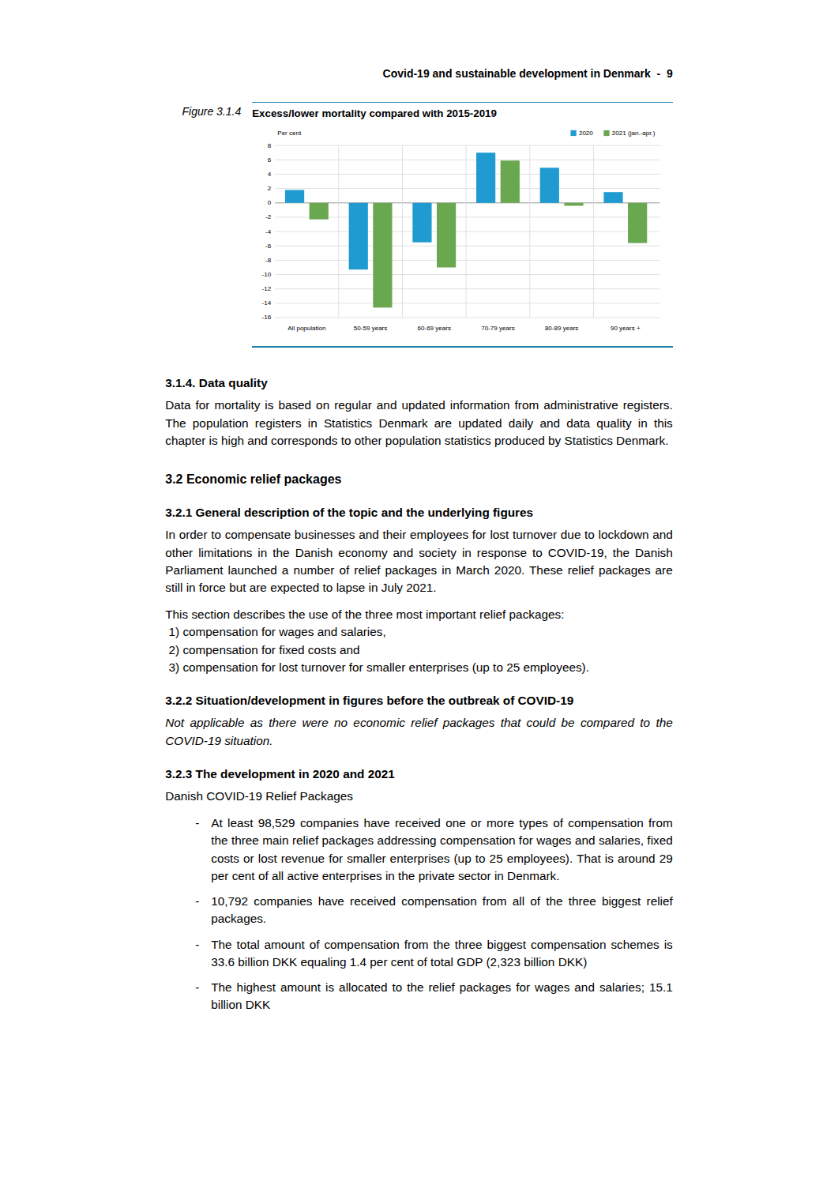Covid-19 and sustainable development in Denmark - 9
Figure 3.1.4
Excess/lower mortality compared with 2015-2019
Per cent 2020 2021 (jan.-apr.) 8 6 4 2 0 -2 -4 -6 -8 -10 -12 -14 -16 All population 50-59 years 60-69 years 70-79 years 80-89 years 90 years +
3.1.4. Data quality
Data for mortality is based on regular and updated information from administrative registers. The population registers in Statistics Denmark are updated daily and data quality in this chapter is high and corresponds to other population statistics produced by Statistics Denmark.
3.2 Economic relief packages
3.2.1 General description of the topic and the underlying figures
In order to compensate businesses and their employees for lost turnover due to lockdown and other limitations in the Danish economy and society in response to COVID-19, the Danish Parliament launched a number of relief packages in March 2020. These relief packages are still in force but are expected to lapse in July 2021.
This section describes the use of the three most important relief packages:
1) compensation for wages and salaries,
2) compensation for fixed costs and
3) compensation for lost turnover for smaller enterprises (up to 25 employees).
3.2.2 Situation/development in figures before the outbreak of COVID-19
Not applicable as there were no economic relief packages that could be compared to the COVID-19 situation.
3.2.3 The development in 2020 and 2021
Danish COVID-19 Relief Packages
At least 98,529 companies have received one or more types of compensation from the three main relief packages addressing compensation for wages and salaries, fixed costs or lost revenue for smaller enterprises (up to 25 employees). That is around 29 per cent of all active enterprises in the private sector in Denmark.
10,792 companies have received compensation from all of the three biggest relief packages.
The total amount of compensation from the three biggest compensation schemes is 33.6 billion DKK equaling 1.4 per cent of total GDP (2,323 billion DKK)
The highest amount is allocated to the relief packages for wages and salaries; 15.1 billion DKK